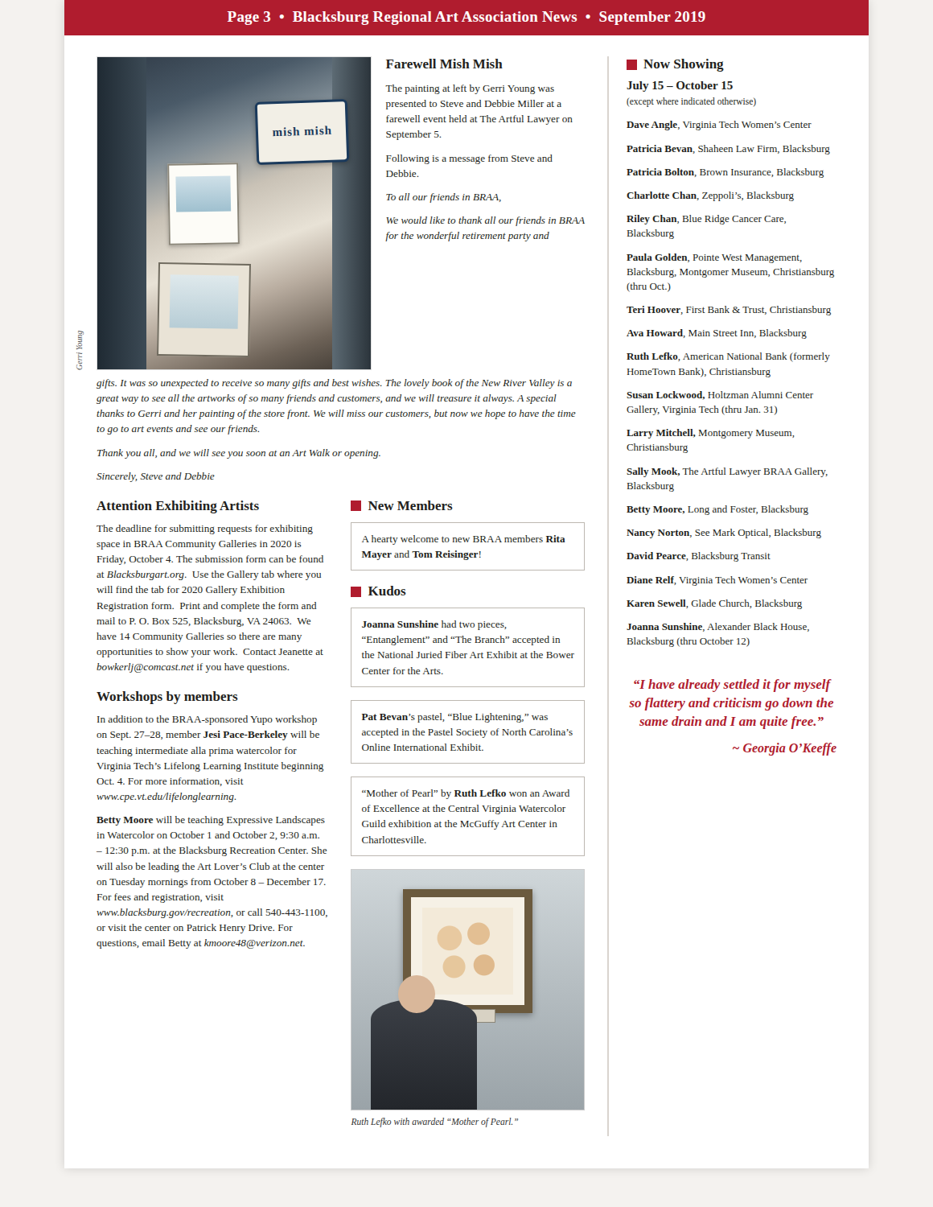Page 3 • Blacksburg Regional Art Association News • September 2019
mish mish
Gerri Young
Farewell Mish Mish
The painting at left by Gerri Young was presented to Steve and Debbie Miller at a farewell event held at The Artful Lawyer on September 5.
Following is a message from Steve and Debbie.
To all our friends in BRAA,
We would like to thank all our friends in BRAA for the wonderful retirement party and
gifts. It was so unexpected to receive so many gifts and best wishes. The lovely book of the New River Valley is a great way to see all the artworks of so many friends and customers, and we will treasure it always. A special thanks to Gerri and her painting of the store front. We will miss our customers, but now we hope to have the time to go to art events and see our friends.
Thank you all, and we will see you soon at an Art Walk or opening.
Sincerely, Steve and Debbie
Attention Exhibiting Artists
The deadline for submitting requests for exhibiting space in BRAA Community Galleries in 2020 is Friday, October 4. The submission form can be found at Blacksburgart.org. Use the Gallery tab where you will find the tab for 2020 Gallery Exhibition Registration form. Print and complete the form and mail to P. O. Box 525, Blacksburg, VA 24063. We have 14 Community Galleries so there are many opportunities to show your work. Contact Jeanette at bowkerlj@comcast.net if you have questions.
Workshops by members
In addition to the BRAA-sponsored Yupo workshop on Sept. 27–28, member Jesi Pace-Berkeley will be teaching intermediate alla prima watercolor for Virginia Tech’s Lifelong Learning Institute beginning Oct. 4. For more information, visit www.cpe.vt.edu/lifelonglearning.
Betty Moore will be teaching Expressive Landscapes in Watercolor on October 1 and October 2, 9:30 a.m. – 12:30 p.m. at the Blacksburg Recreation Center. She will also be leading the Art Lover’s Club at the center on Tuesday mornings from October 8 – December 17. For fees and registration, visit www.blacksburg.gov/recreation, or call 540-443-1100, or visit the center on Patrick Henry Drive. For questions, email Betty at kmoore48@verizon.net.
New Members
A hearty welcome to new BRAA members Rita Mayer and Tom Reisinger!
Kudos
Joanna Sunshine had two pieces, “Entanglement” and “The Branch” accepted in the National Juried Fiber Art Exhibit at the Bower Center for the Arts.
Pat Bevan’s pastel, “Blue Lightening,” was accepted in the Pastel Society of North Carolina’s Online International Exhibit.
“Mother of Pearl” by Ruth Lefko won an Award of Excellence at the Central Virginia Watercolor Guild exhibition at the McGuffy Art Center in Charlottesville.
Ruth Lefko with awarded “Mother of Pearl.”
Now Showing
July 15 – October 15
(except where indicated otherwise)
Dave Angle, Virginia Tech Women’s Center
Patricia Bevan, Shaheen Law Firm, Blacksburg
Patricia Bolton, Brown Insurance, Blacksburg
Charlotte Chan, Zeppoli’s, Blacksburg
Riley Chan, Blue Ridge Cancer Care, Blacksburg
Paula Golden, Pointe West Management, Blacksburg, Montgomer Museum, Christiansburg (thru Oct.)
Teri Hoover, First Bank & Trust, Christiansburg
Ava Howard, Main Street Inn, Blacksburg
Ruth Lefko, American National Bank (formerly HomeTown Bank), Christiansburg
Susan Lockwood, Holtzman Alumni Center Gallery, Virginia Tech (thru Jan. 31)
Larry Mitchell, Montgomery Museum, Christiansburg
Sally Mook, The Artful Lawyer BRAA Gallery, Blacksburg
Betty Moore, Long and Foster, Blacksburg
Nancy Norton, See Mark Optical, Blacksburg
David Pearce, Blacksburg Transit
Diane Relf, Virginia Tech Women’s Center
Karen Sewell, Glade Church, Blacksburg
Joanna Sunshine, Alexander Black House, Blacksburg (thru October 12)
“I have already settled it for myself so flattery and criticism go down the same drain and I am quite free.” ~ Georgia O’Keeffe